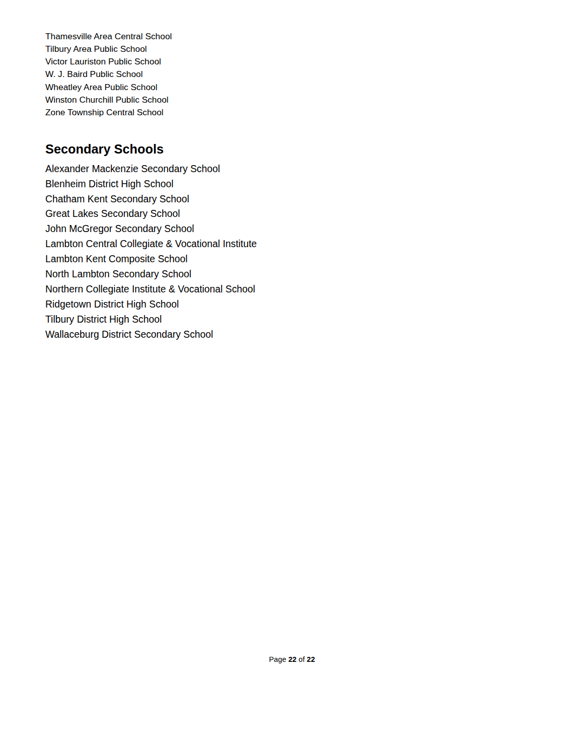Thamesville Area Central School
Tilbury Area Public School
Victor Lauriston Public School
W. J. Baird Public School
Wheatley Area Public School
Winston Churchill Public School
Zone Township Central School
Secondary Schools
Alexander Mackenzie Secondary School
Blenheim District High School
Chatham Kent Secondary School
Great Lakes Secondary School
John McGregor Secondary School
Lambton Central Collegiate & Vocational Institute
Lambton Kent Composite School
North Lambton Secondary School
Northern Collegiate Institute & Vocational School
Ridgetown District High School
Tilbury District High School
Wallaceburg District Secondary School
Page 22 of 22